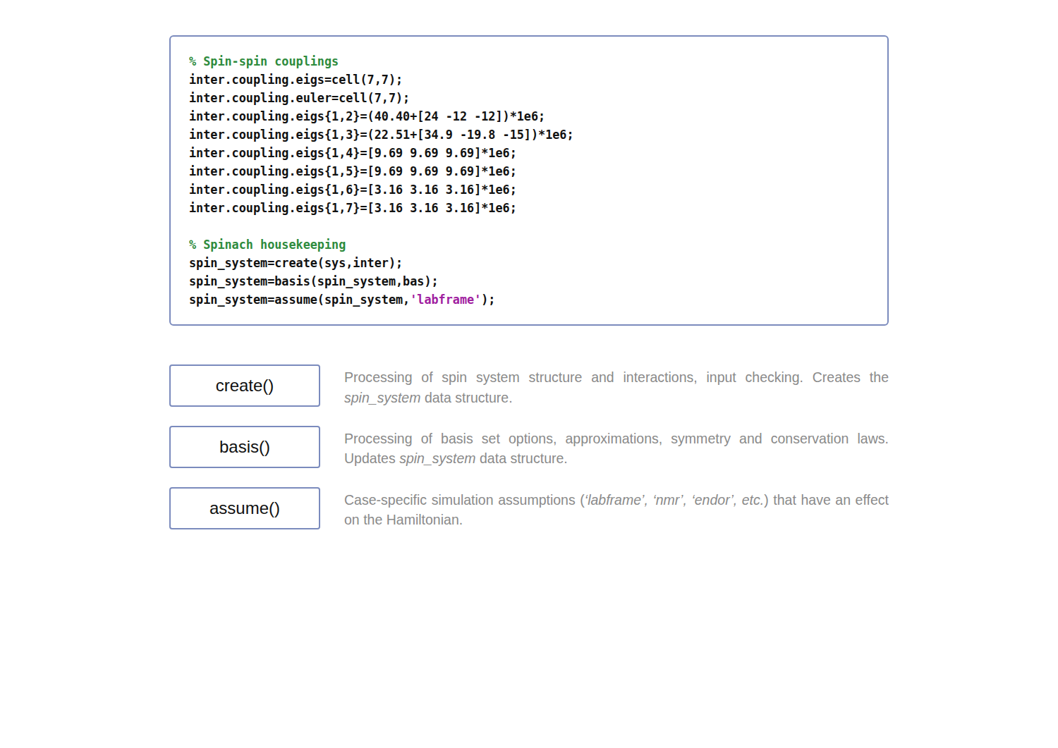% Spin-spin couplings
inter.coupling.eigs=cell(7,7);
inter.coupling.euler=cell(7,7);
inter.coupling.eigs{1,2}=(40.40+[24 -12 -12])*1e6;
inter.coupling.eigs{1,3}=(22.51+[34.9 -19.8 -15])*1e6;
inter.coupling.eigs{1,4}=[9.69 9.69 9.69]*1e6;
inter.coupling.eigs{1,5}=[9.69 9.69 9.69]*1e6;
inter.coupling.eigs{1,6}=[3.16 3.16 3.16]*1e6;
inter.coupling.eigs{1,7}=[3.16 3.16 3.16]*1e6;

% Spinach housekeeping
spin_system=create(sys,inter);
spin_system=basis(spin_system,bas);
spin_system=assume(spin_system,'labframe');
create()
Processing of spin system structure and interactions, input checking. Creates the spin_system data structure.
basis()
Processing of basis set options, approximations, symmetry and conservation laws. Updates spin_system data structure.
assume()
Case-specific simulation assumptions (‘labframe’, ‘nmr’, ‘endor’, etc.) that have an effect on the Hamiltonian.